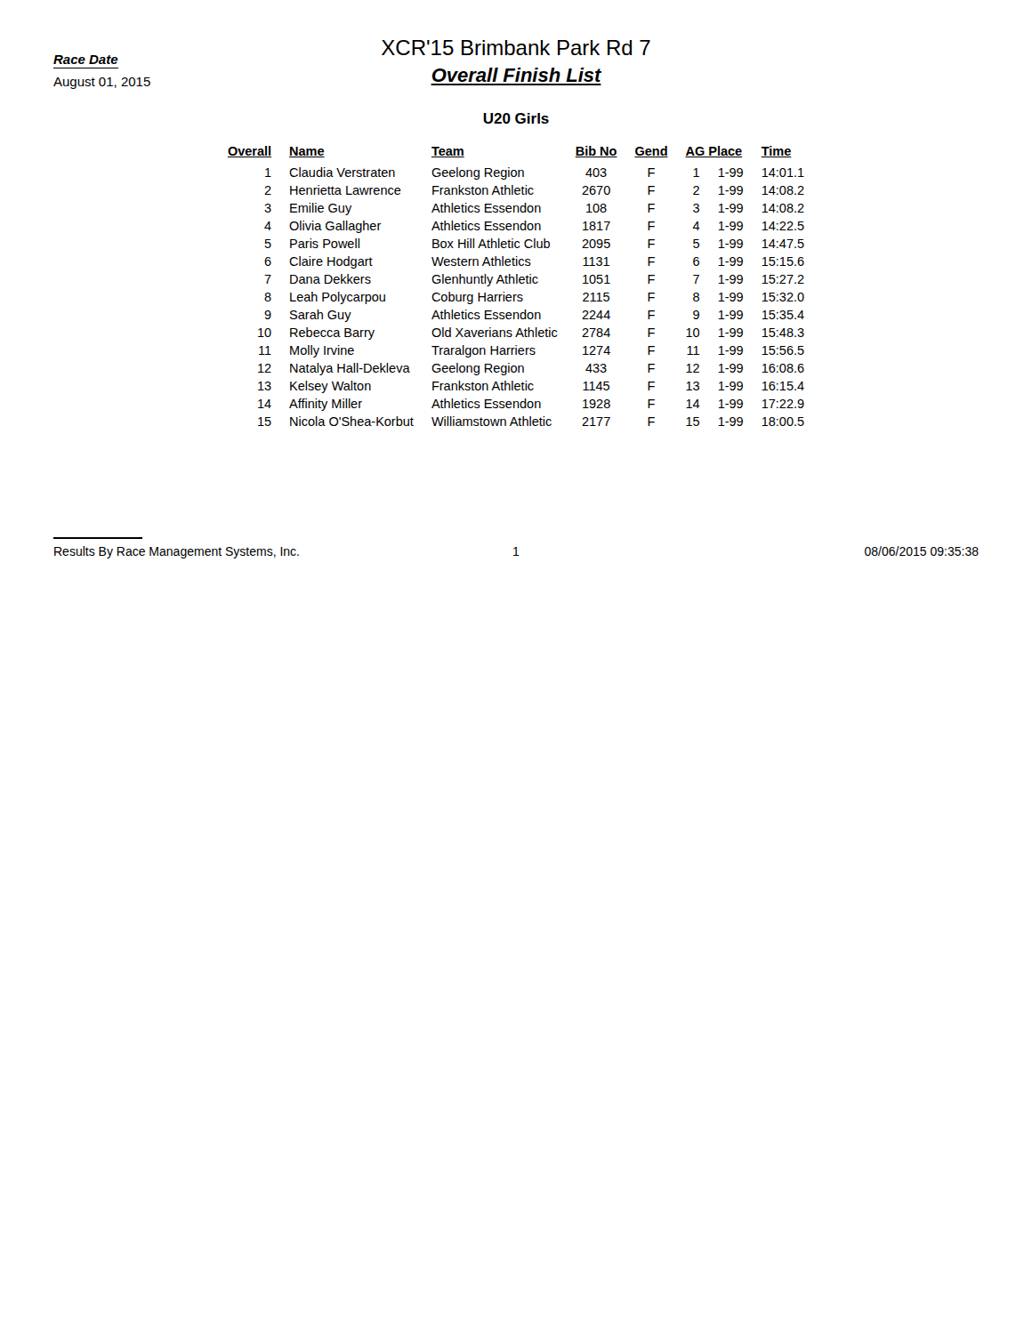Race Date August 01, 2015
XCR'15 Brimbank Park Rd 7
Overall Finish List
U20 Girls
| Overall | Name | Team | Bib No | Gend | AG Place | Time |
| --- | --- | --- | --- | --- | --- | --- |
| 1 | Claudia Verstraten | Geelong Region | 403 | F | 1 | 1-99 | 14:01.1 |
| 2 | Henrietta Lawrence | Frankston Athletic | 2670 | F | 2 | 1-99 | 14:08.2 |
| 3 | Emilie Guy | Athletics Essendon | 108 | F | 3 | 1-99 | 14:08.2 |
| 4 | Olivia Gallagher | Athletics Essendon | 1817 | F | 4 | 1-99 | 14:22.5 |
| 5 | Paris Powell | Box Hill Athletic Club | 2095 | F | 5 | 1-99 | 14:47.5 |
| 6 | Claire Hodgart | Western Athletics | 1131 | F | 6 | 1-99 | 15:15.6 |
| 7 | Dana Dekkers | Glenhuntly Athletic | 1051 | F | 7 | 1-99 | 15:27.2 |
| 8 | Leah Polycarpou | Coburg Harriers | 2115 | F | 8 | 1-99 | 15:32.0 |
| 9 | Sarah Guy | Athletics Essendon | 2244 | F | 9 | 1-99 | 15:35.4 |
| 10 | Rebecca Barry | Old Xaverians Athletic | 2784 | F | 10 | 1-99 | 15:48.3 |
| 11 | Molly Irvine | Traralgon Harriers | 1274 | F | 11 | 1-99 | 15:56.5 |
| 12 | Natalya Hall-Dekleva | Geelong Region | 433 | F | 12 | 1-99 | 16:08.6 |
| 13 | Kelsey Walton | Frankston Athletic | 1145 | F | 13 | 1-99 | 16:15.4 |
| 14 | Affinity Miller | Athletics Essendon | 1928 | F | 14 | 1-99 | 17:22.9 |
| 15 | Nicola O'Shea-Korbut | Williamstown Athletic | 2177 | F | 15 | 1-99 | 18:00.5 |
Results By Race Management Systems, Inc. 1 08/06/2015 09:35:38